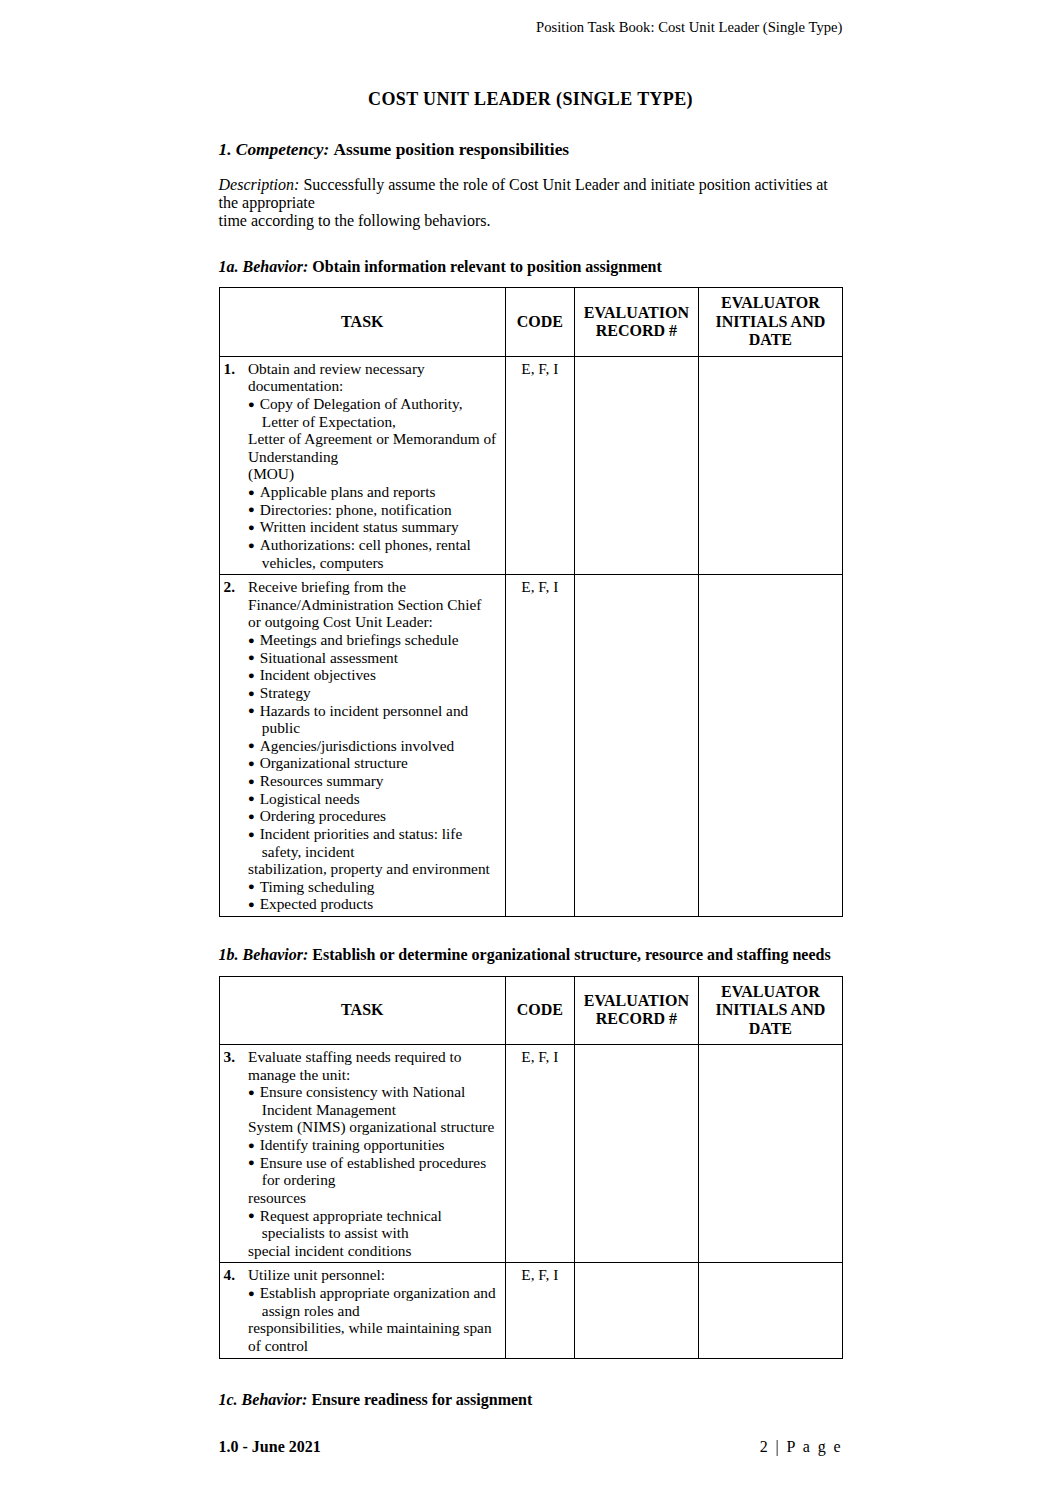Position Task Book: Cost Unit Leader (Single Type)
COST UNIT LEADER (SINGLE TYPE)
1. Competency: Assume position responsibilities
Description: Successfully assume the role of Cost Unit Leader and initiate position activities at the appropriate
time according to the following behaviors.
1a. Behavior: Obtain information relevant to position assignment
| TASK | CODE | EVALUATION RECORD # | EVALUATOR INITIALS AND DATE |
| --- | --- | --- | --- |
| 1. Obtain and review necessary documentation: Copy of Delegation of Authority, Letter of Expectation, Letter of Agreement or Memorandum of Understanding (MOU) Applicable plans and reports Directories: phone, notification Written incident status summary Authorizations: cell phones, rental vehicles, computers | E, F, I | | |
| 2. Receive briefing from the Finance/Administration Section Chief or outgoing Cost Unit Leader: Meetings and briefings schedule Situational assessment Incident objectives Strategy Hazards to incident personnel and public Agencies/jurisdictions involved Organizational structure Resources summary Logistical needs Ordering procedures Incident priorities and status: life safety, incident stabilization, property and environment Timing scheduling Expected products | E, F, I | | |
1b. Behavior: Establish or determine organizational structure, resource and staffing needs
| TASK | CODE | EVALUATION RECORD # | EVALUATOR INITIALS AND DATE |
| --- | --- | --- | --- |
| 3. Evaluate staffing needs required to manage the unit: Ensure consistency with National Incident Management System (NIMS) organizational structure Identify training opportunities Ensure use of established procedures for ordering resources Request appropriate technical specialists to assist with special incident conditions | E, F, I | | |
| 4. Utilize unit personnel: Establish appropriate organization and assign roles and responsibilities, while maintaining span of control | E, F, I | | |
1c. Behavior: Ensure readiness for assignment
1.0 - June 2021
2 | P a g e